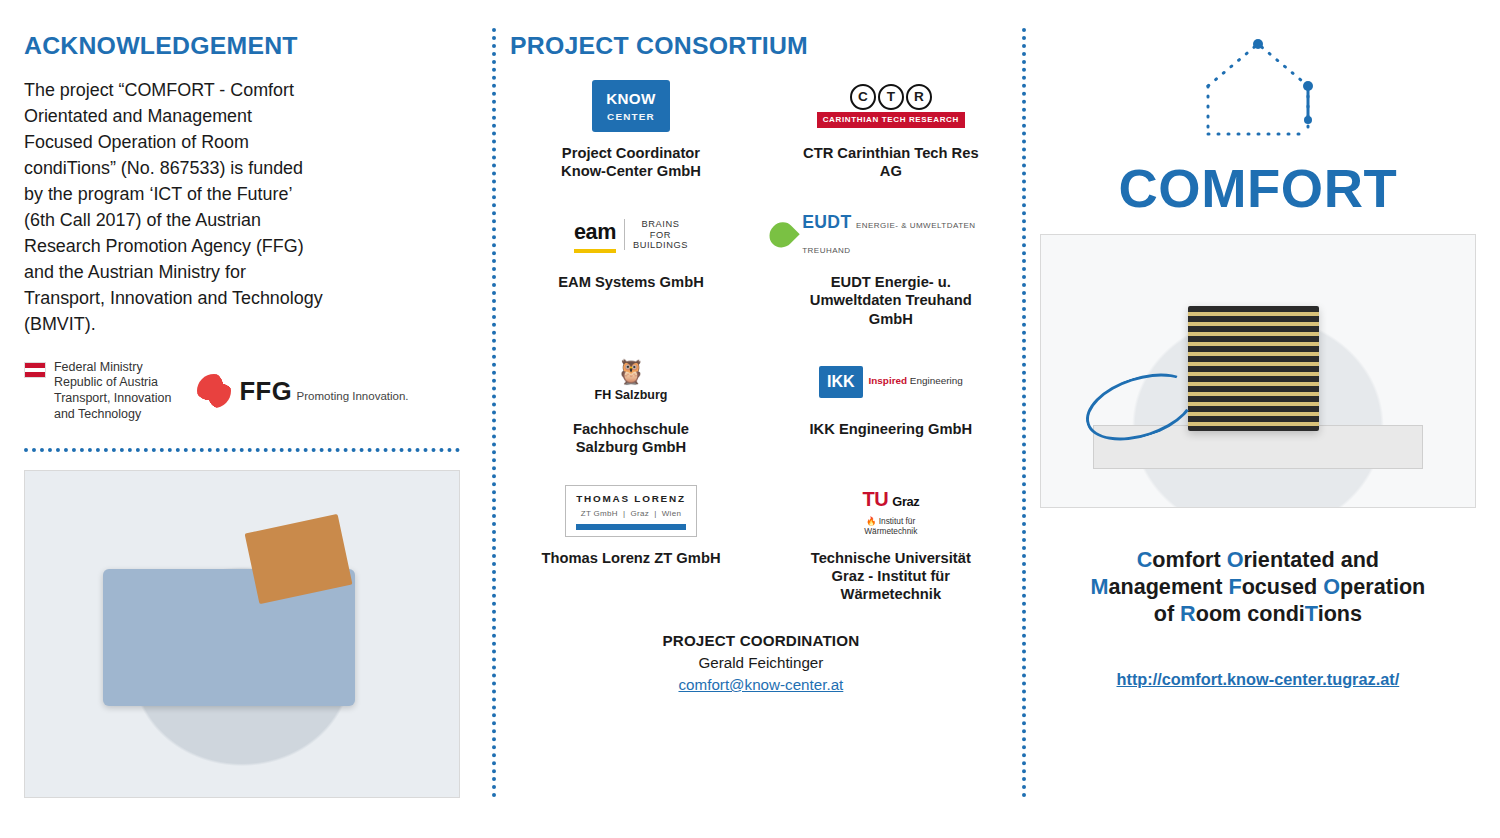ACKNOWLEDGEMENT
The project “COMFORT - Comfort Orientated and Management Focused Operation of Room condiTions” (No. 867533) is funded by the program ‘ICT of the Future’ (6th Call 2017) of the Austrian Research Promotion Agency (FFG) and the Austrian Ministry for Transport, Innovation and Technology (BMVIT).
Federal Ministry
Republic of Austria
Transport, Innovation
and Technology
FFG Promoting Innovation.
PROJECT CONSORTIUM
KNOWCenter
Project Coordinator
Know-Center GmbH
CTR
CARINTHIAN TECH RESEARCH
CTR Carinthian Tech Res AG
eam Brains
for
Buildings
EAM Systems GmbH
EUDT Energie- & Umweltdaten Treuhand
EUDT Energie- u. Umweltdaten Treuhand GmbH
🦉 FH Salzburg
Fachhochschule Salzburg GmbH
IKK Inspired Engineering
IKK Engineering GmbH
THOMAS LORENZ ZT GmbH | Graz | Wien
Thomas Lorenz ZT GmbH
TUGraz 🔥 Institut für
Wärmetechnik
Technische Universität Graz - Institut für Wärmetechnik
PROJECT COORDINATION
Gerald Feichtinger
comfort@know-center.at
COMFORT
Comfort Orientated and Management Focused Operation of Room condiTions
http://comfort.know-center.tugraz.at/